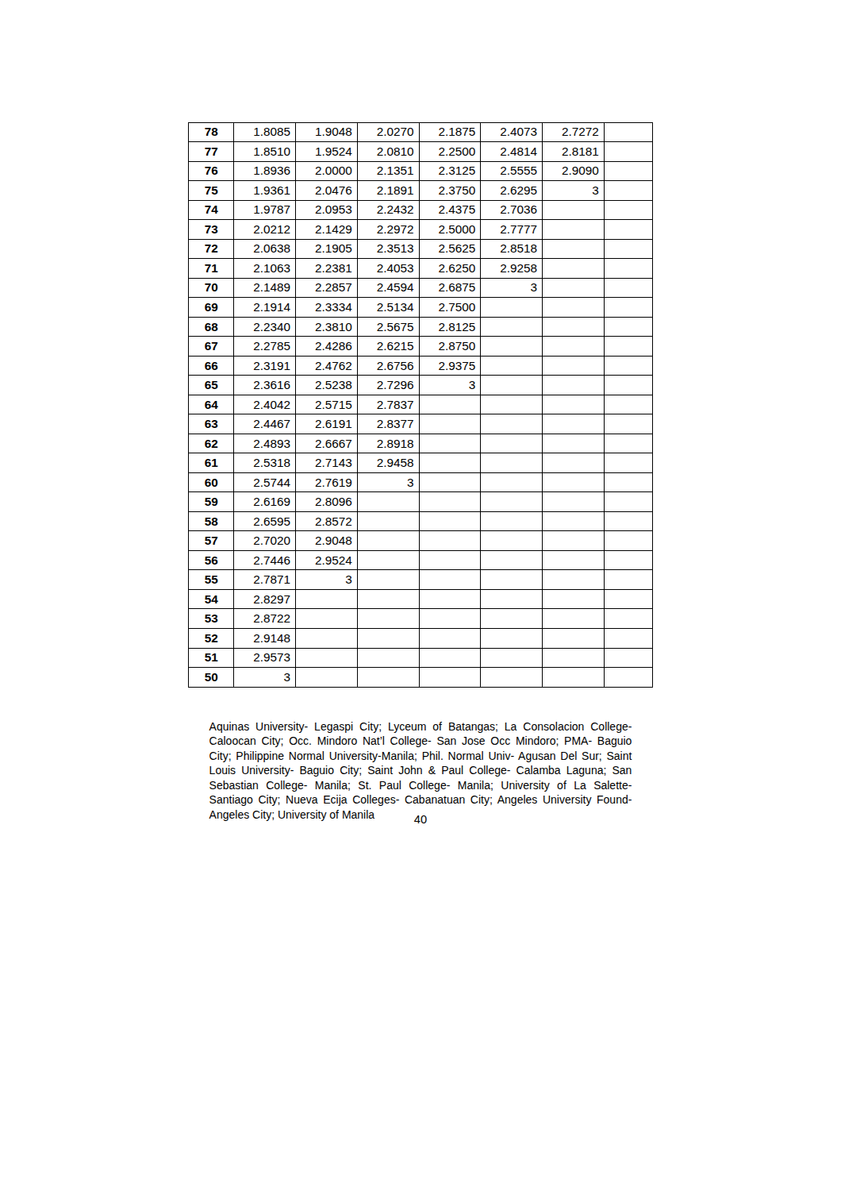| 78 | 1.8085 | 1.9048 | 2.0270 | 2.1875 | 2.4073 | 2.7272 | |
| 77 | 1.8510 | 1.9524 | 2.0810 | 2.2500 | 2.4814 | 2.8181 | |
| 76 | 1.8936 | 2.0000 | 2.1351 | 2.3125 | 2.5555 | 2.9090 | |
| 75 | 1.9361 | 2.0476 | 2.1891 | 2.3750 | 2.6295 | 3 | |
| 74 | 1.9787 | 2.0953 | 2.2432 | 2.4375 | 2.7036 | | |
| 73 | 2.0212 | 2.1429 | 2.2972 | 2.5000 | 2.7777 | | |
| 72 | 2.0638 | 2.1905 | 2.3513 | 2.5625 | 2.8518 | | |
| 71 | 2.1063 | 2.2381 | 2.4053 | 2.6250 | 2.9258 | | |
| 70 | 2.1489 | 2.2857 | 2.4594 | 2.6875 | 3 | | |
| 69 | 2.1914 | 2.3334 | 2.5134 | 2.7500 | | | |
| 68 | 2.2340 | 2.3810 | 2.5675 | 2.8125 | | | |
| 67 | 2.2785 | 2.4286 | 2.6215 | 2.8750 | | | |
| 66 | 2.3191 | 2.4762 | 2.6756 | 2.9375 | | | |
| 65 | 2.3616 | 2.5238 | 2.7296 | 3 | | | |
| 64 | 2.4042 | 2.5715 | 2.7837 | | | | |
| 63 | 2.4467 | 2.6191 | 2.8377 | | | | |
| 62 | 2.4893 | 2.6667 | 2.8918 | | | | |
| 61 | 2.5318 | 2.7143 | 2.9458 | | | | |
| 60 | 2.5744 | 2.7619 | 3 | | | | |
| 59 | 2.6169 | 2.8096 | | | | | |
| 58 | 2.6595 | 2.8572 | | | | | |
| 57 | 2.7020 | 2.9048 | | | | | |
| 56 | 2.7446 | 2.9524 | | | | | |
| 55 | 2.7871 | 3 | | | | | |
| 54 | 2.8297 | | | | | | |
| 53 | 2.8722 | | | | | | |
| 52 | 2.9148 | | | | | | |
| 51 | 2.9573 | | | | | | |
| 50 | 3 | | | | | | |
Aquinas University- Legaspi City; Lyceum of Batangas; La Consolacion College- Caloocan City; Occ. Mindoro Nat’l College- San Jose Occ Mindoro; PMA- Baguio City; Philippine Normal University-Manila; Phil. Normal Univ- Agusan Del Sur; Saint Louis University- Baguio City; Saint John & Paul College- Calamba Laguna; San Sebastian College- Manila; St. Paul College- Manila; University of La Salette- Santiago City; Nueva Ecija Colleges- Cabanatuan City; Angeles University Found- Angeles City; University of Manila
40